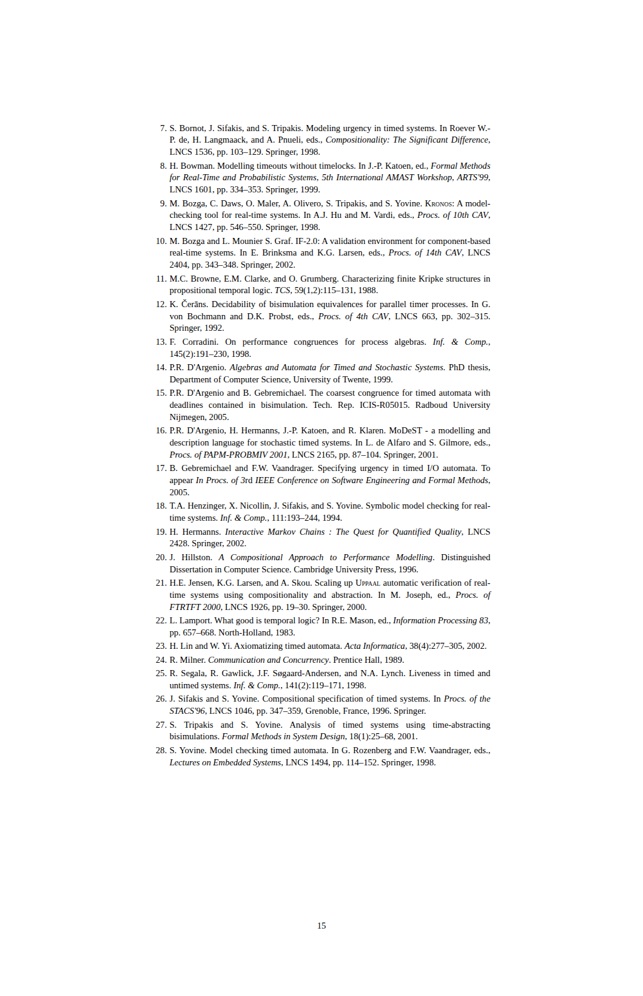S. Bornot, J. Sifakis, and S. Tripakis. Modeling urgency in timed systems. In Roever W.-P. de, H. Langmaack, and A. Pnueli, eds., Compositionality: The Significant Difference, LNCS 1536, pp. 103–129. Springer, 1998.
H. Bowman. Modelling timeouts without timelocks. In J.-P. Katoen, ed., Formal Methods for Real-Time and Probabilistic Systems, 5th International AMAST Workshop, ARTS'99, LNCS 1601, pp. 334–353. Springer, 1999.
M. Bozga, C. Daws, O. Maler, A. Olivero, S. Tripakis, and S. Yovine. Kronos: A model-checking tool for real-time systems. In A.J. Hu and M. Vardi, eds., Procs. of 10th CAV, LNCS 1427, pp. 546–550. Springer, 1998.
M. Bozga and L. Mounier S. Graf. IF-2.0: A validation environment for component-based real-time systems. In E. Brinksma and K.G. Larsen, eds., Procs. of 14th CAV, LNCS 2404, pp. 343–348. Springer, 2002.
M.C. Browne, E.M. Clarke, and O. Grumberg. Characterizing finite Kripke structures in propositional temporal logic. TCS, 59(1,2):115–131, 1988.
K. Čerāns. Decidability of bisimulation equivalences for parallel timer processes. In G. von Bochmann and D.K. Probst, eds., Procs. of 4th CAV, LNCS 663, pp. 302–315. Springer, 1992.
F. Corradini. On performance congruences for process algebras. Inf. & Comp., 145(2):191–230, 1998.
P.R. D'Argenio. Algebras and Automata for Timed and Stochastic Systems. PhD thesis, Department of Computer Science, University of Twente, 1999.
P.R. D'Argenio and B. Gebremichael. The coarsest congruence for timed automata with deadlines contained in bisimulation. Tech. Rep. ICIS-R05015. Radboud University Nijmegen, 2005.
P.R. D'Argenio, H. Hermanns, J.-P. Katoen, and R. Klaren. MoDeST - a modelling and description language for stochastic timed systems. In L. de Alfaro and S. Gilmore, eds., Procs. of PAPM-PROBMIV 2001, LNCS 2165, pp. 87–104. Springer, 2001.
B. Gebremichael and F.W. Vaandrager. Specifying urgency in timed I/O automata. To appear In Procs. of 3rd IEEE Conference on Software Engineering and Formal Methods, 2005.
T.A. Henzinger, X. Nicollin, J. Sifakis, and S. Yovine. Symbolic model checking for real-time systems. Inf. & Comp., 111:193–244, 1994.
H. Hermanns. Interactive Markov Chains : The Quest for Quantified Quality, LNCS 2428. Springer, 2002.
J. Hillston. A Compositional Approach to Performance Modelling. Distinguished Dissertation in Computer Science. Cambridge University Press, 1996.
H.E. Jensen, K.G. Larsen, and A. Skou. Scaling up Uppaal automatic verification of real-time systems using compositionality and abstraction. In M. Joseph, ed., Procs. of FTRTFT 2000, LNCS 1926, pp. 19–30. Springer, 2000.
L. Lamport. What good is temporal logic? In R.E. Mason, ed., Information Processing 83, pp. 657–668. North-Holland, 1983.
H. Lin and W. Yi. Axiomatizing timed automata. Acta Informatica, 38(4):277–305, 2002.
R. Milner. Communication and Concurrency. Prentice Hall, 1989.
R. Segala, R. Gawlick, J.F. Søgaard-Andersen, and N.A. Lynch. Liveness in timed and untimed systems. Inf. & Comp., 141(2):119–171, 1998.
J. Sifakis and S. Yovine. Compositional specification of timed systems. In Procs. of the STACS'96, LNCS 1046, pp. 347–359, Grenoble, France, 1996. Springer.
S. Tripakis and S. Yovine. Analysis of timed systems using time-abstracting bisimulations. Formal Methods in System Design, 18(1):25–68, 2001.
S. Yovine. Model checking timed automata. In G. Rozenberg and F.W. Vaandrager, eds., Lectures on Embedded Systems, LNCS 1494, pp. 114–152. Springer, 1998.
15